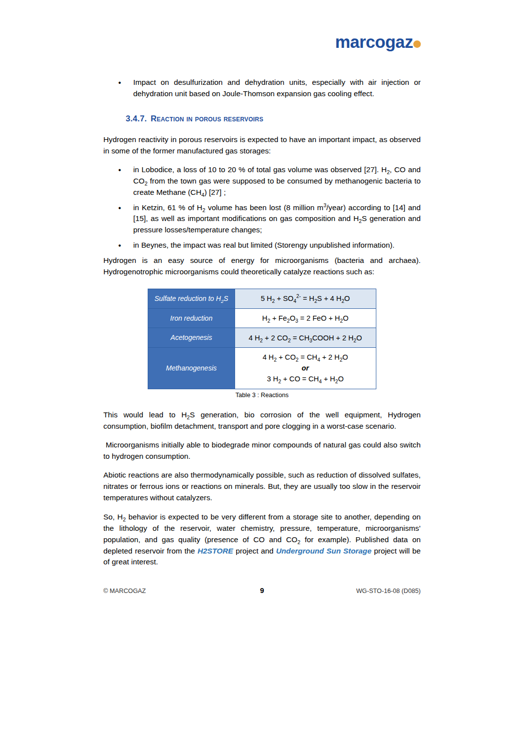marcogaz
Impact on desulfurization and dehydration units, especially with air injection or dehydration unit based on Joule-Thomson expansion gas cooling effect.
3.4.7. Reaction in porous reservoirs
Hydrogen reactivity in porous reservoirs is expected to have an important impact, as observed in some of the former manufactured gas storages:
in Lobodice, a loss of 10 to 20 % of total gas volume was observed [27]. H2, CO and CO2 from the town gas were supposed to be consumed by methanogenic bacteria to create Methane (CH4) [27] ;
in Ketzin, 61 % of H2 volume has been lost (8 million m3/year) according to [14] and [15], as well as important modifications on gas composition and H2S generation and pressure losses/temperature changes;
in Beynes, the impact was real but limited (Storengy unpublished information).
Hydrogen is an easy source of energy for microorganisms (bacteria and archaea). Hydrogenotrophic microorganisms could theoretically catalyze reactions such as:
| Sulfate reduction to H 2 S | 5 H 2 + SO 4 2- = H 2 S + 4 H 2 O |
| Iron reduction | H 2 + Fe 2 O 3 = 2 FeO + H 2 O |
| Acetogenesis | 4 H 2 + 2 CO 2 = CH 3 COOH + 2 H 2 O |
| Methanogenesis | 4 H 2 + CO 2 = CH 4 + 2 H 2 O or 3 H 2 + CO = CH 4 + H 2 O |
Table 3 : Reactions
This would lead to H2S generation, bio corrosion of the well equipment, Hydrogen consumption, biofilm detachment, transport and pore clogging in a worst-case scenario.
Microorganisms initially able to biodegrade minor compounds of natural gas could also switch to hydrogen consumption.
Abiotic reactions are also thermodynamically possible, such as reduction of dissolved sulfates, nitrates or ferrous ions or reactions on minerals. But, they are usually too slow in the reservoir temperatures without catalyzers.
So, H2 behavior is expected to be very different from a storage site to another, depending on the lithology of the reservoir, water chemistry, pressure, temperature, microorganisms’ population, and gas quality (presence of CO and CO2 for example). Published data on depleted reservoir from the H2STORE project and Underground Sun Storage project will be of great interest.
© MARCOGAZ
9
WG-STO-16-08 (D085)